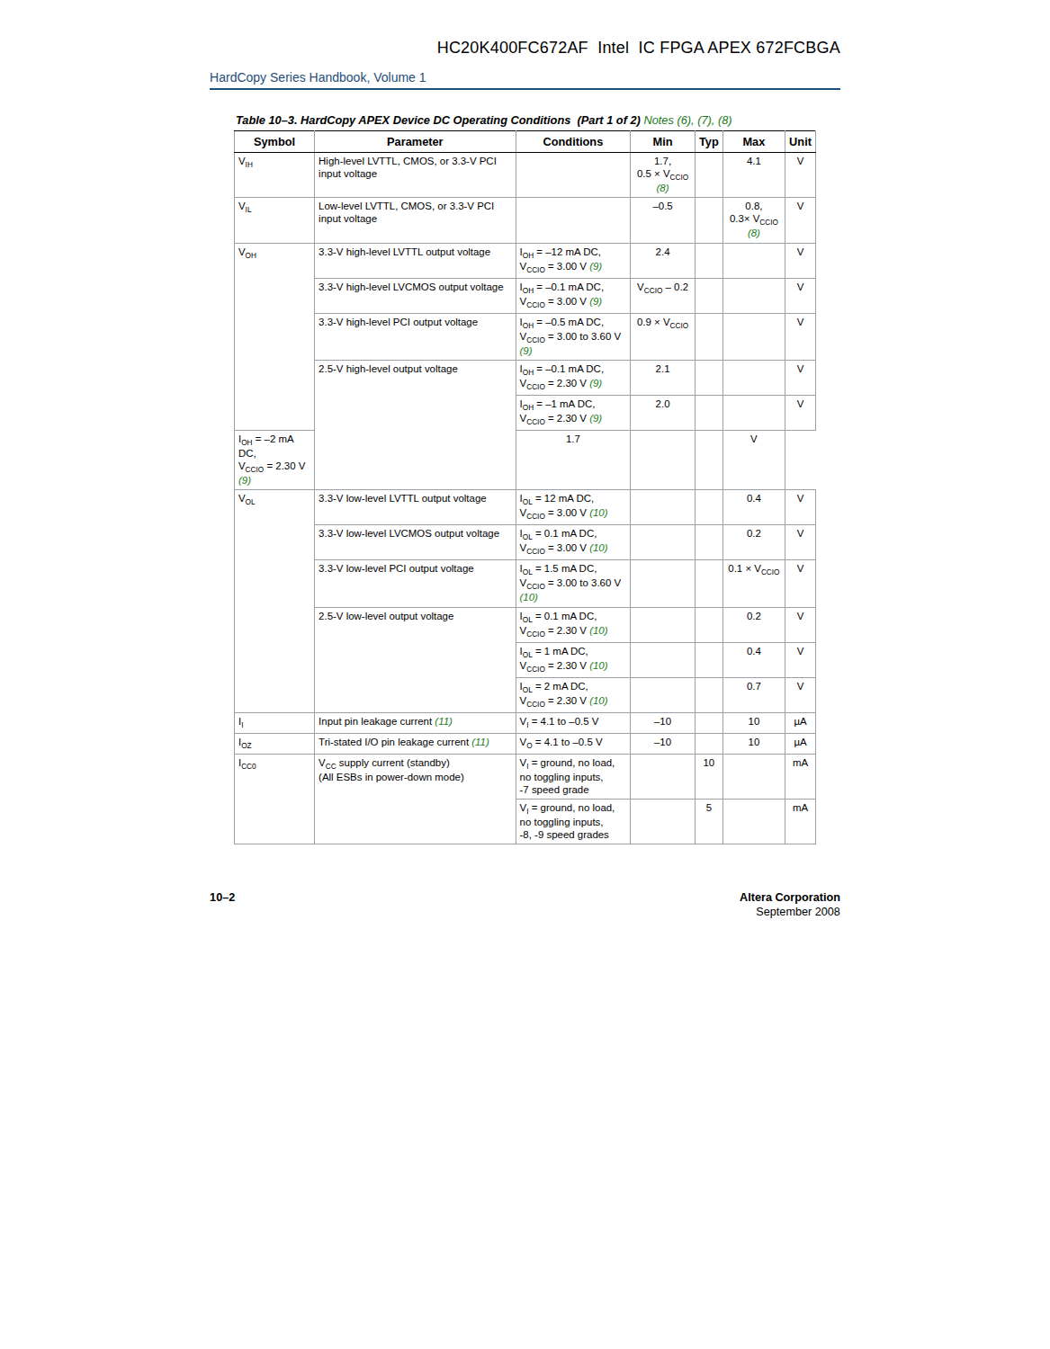HC20K400FC672AF Intel IC FPGA APEX 672FCBGA
HardCopy Series Handbook, Volume 1
Table 10–3. HardCopy APEX Device DC Operating Conditions (Part 1 of 2) Notes (6), (7), (8)
| Symbol | Parameter | Conditions | Min | Typ | Max | Unit |
| --- | --- | --- | --- | --- | --- | --- |
| V IH | High-level LVTTL, CMOS, or 3.3-V PCI input voltage | | 1.7, 0.5 × V CCIO (8) | | 4.1 | V |
| V IL | Low-level LVTTL, CMOS, or 3.3-V PCI input voltage | | –0.5 | | 0.8, 0.3× V CCIO (8) | V |
| V OH | 3.3-V high-level LVTTL output voltage | I OH = –12 mA DC, V CCIO = 3.00 V (9) | 2.4 | | | V |
| 3.3-V high-level LVCMOS output voltage | I OH = –0.1 mA DC, V CCIO = 3.00 V (9) | V CCIO – 0.2 | | | V |
| 3.3-V high-level PCI output voltage | I OH = –0.5 mA DC, V CCIO = 3.00 to 3.60 V (9) | 0.9 × V CCIO | | | V |
| 2.5-V high-level output voltage | I OH = –0.1 mA DC, V CCIO = 2.30 V (9) | 2.1 | | | V |
| I OH = –1 mA DC, V CCIO = 2.30 V (9) | 2.0 | | | V |
| I OH = –2 mA DC, V CCIO = 2.30 V (9) | 1.7 | | | V |
| V OL | 3.3-V low-level LVTTL output voltage | I OL = 12 mA DC, V CCIO = 3.00 V (10) | | | 0.4 | V |
| 3.3-V low-level LVCMOS output voltage | I OL = 0.1 mA DC, V CCIO = 3.00 V (10) | | | 0.2 | V |
| 3.3-V low-level PCI output voltage | I OL = 1.5 mA DC, V CCIO = 3.00 to 3.60 V (10) | | | 0.1 × V CCIO | V |
| 2.5-V low-level output voltage | I OL = 0.1 mA DC, V CCIO = 2.30 V (10) | | | 0.2 | V |
| I OL = 1 mA DC, V CCIO = 2.30 V (10) | | | 0.4 | V |
| I OL = 2 mA DC, V CCIO = 2.30 V (10) | | | 0.7 | V |
| I I | Input pin leakage current (11) | V I = 4.1 to –0.5 V | –10 | | 10 | µA |
| I OZ | Tri-stated I/O pin leakage current (11) | V O = 4.1 to –0.5 V | –10 | | 10 | µA |
| I CC0 | V CC supply current (standby) (All ESBs in power-down mode) | V I = ground, no load, no toggling inputs, -7 speed grade | | 10 | | mA |
| V I = ground, no load, no toggling inputs, -8, -9 speed grades | | 5 | | mA |
10–2
Altera Corporation
September 2008